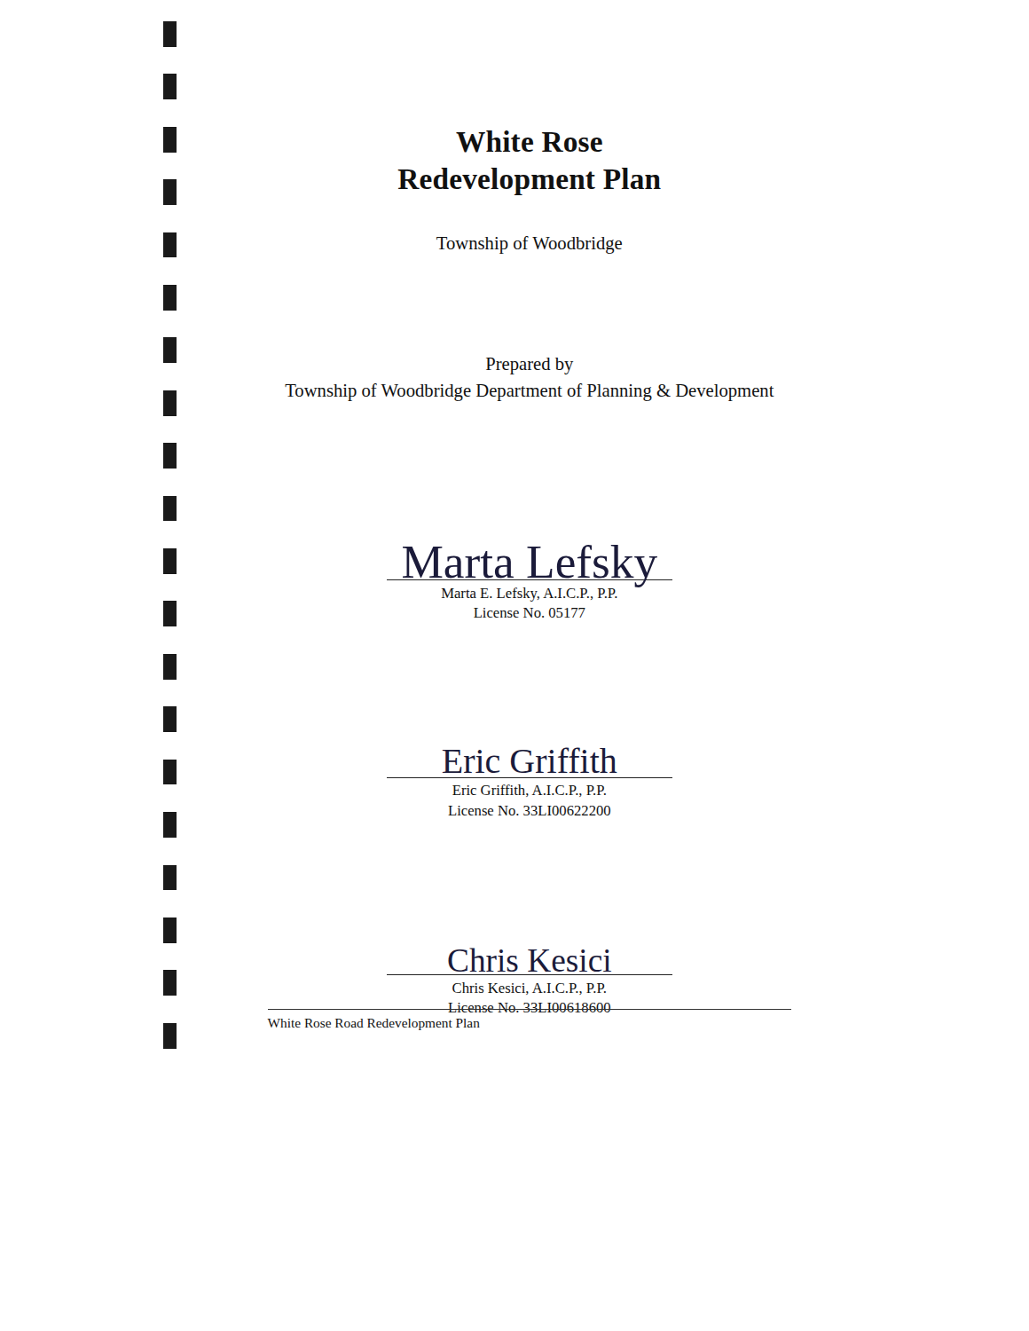White Rose
Redevelopment Plan
Township of Woodbridge
Prepared by
Township of Woodbridge Department of Planning & Development
Marta Lefsky
Marta E. Lefsky, A.I.C.P., P.P.
License No. 05177
Eric Griffith
Eric Griffith, A.I.C.P., P.P.
License No. 33LI00622200
Chris Kesici
Chris Kesici, A.I.C.P., P.P.
License No. 33LI00618600
White Rose Road Redevelopment Plan